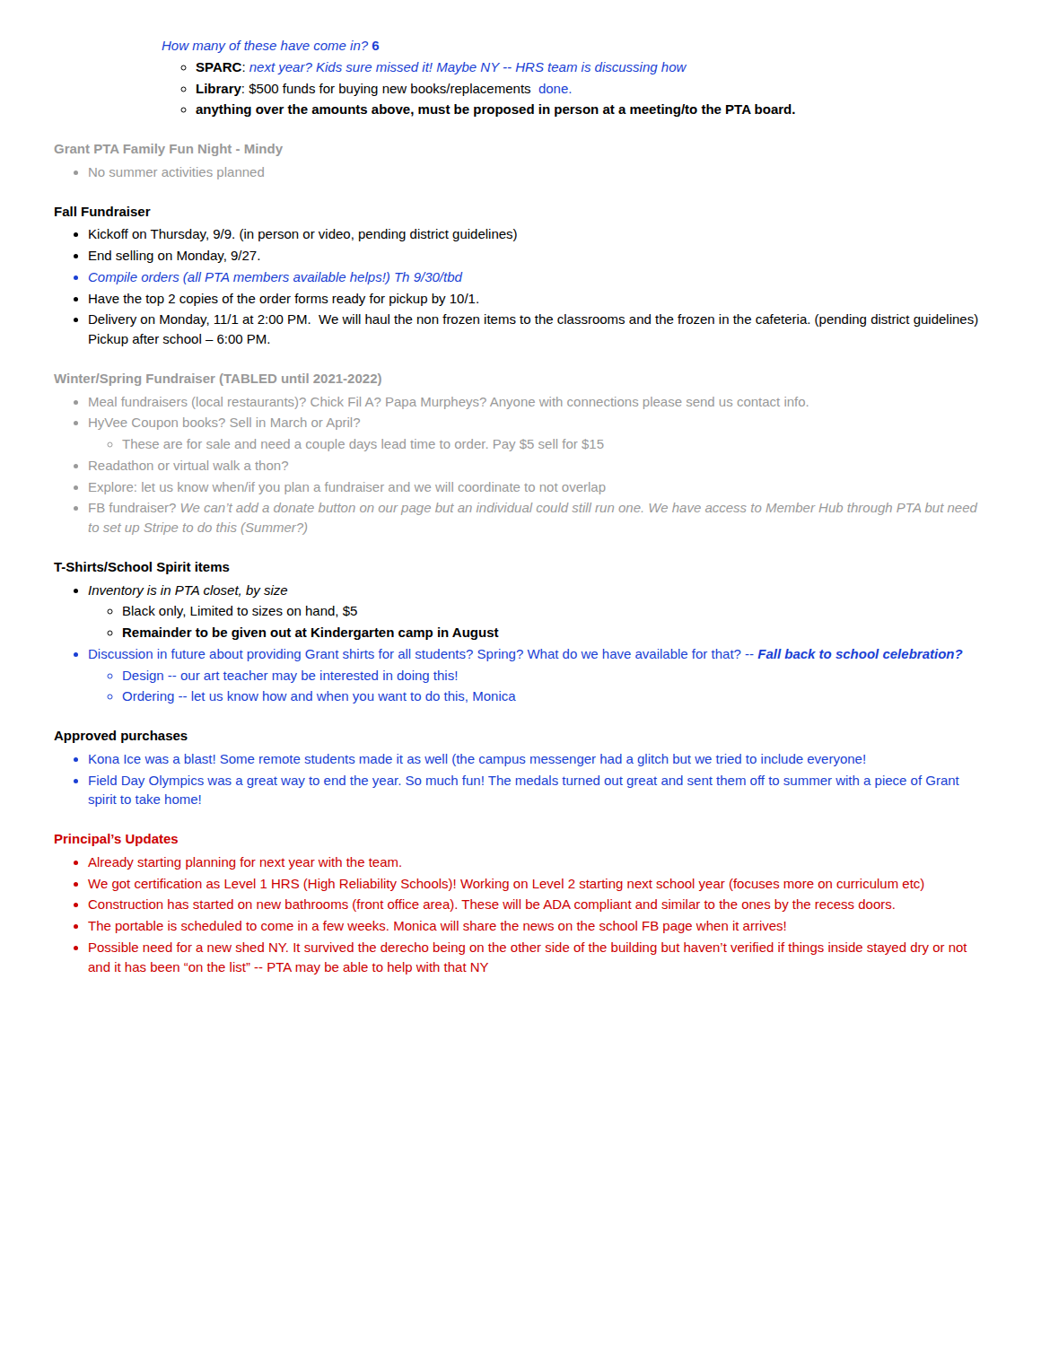How many of these have come in? 6
SPARC: next year? Kids sure missed it! Maybe NY -- HRS team is discussing how
Library: $500 funds for buying new books/replacements done.
anything over the amounts above, must be proposed in person at a meeting/to the PTA board.
Grant PTA Family Fun Night - Mindy
No summer activities planned
Fall Fundraiser
Kickoff on Thursday, 9/9. (in person or video, pending district guidelines)
End selling on Monday, 9/27.
Compile orders (all PTA members available helps!) Th 9/30/tbd
Have the top 2 copies of the order forms ready for pickup by 10/1.
Delivery on Monday, 11/1 at 2:00 PM. We will haul the non frozen items to the classrooms and the frozen in the cafeteria. (pending district guidelines) Pickup after school – 6:00 PM.
Winter/Spring Fundraiser (TABLED until 2021-2022)
Meal fundraisers (local restaurants)? Chick Fil A? Papa Murpheys? Anyone with connections please send us contact info.
HyVee Coupon books? Sell in March or April?
These are for sale and need a couple days lead time to order. Pay $5 sell for $15
Readathon or virtual walk a thon?
Explore: let us know when/if you plan a fundraiser and we will coordinate to not overlap
FB fundraiser? We can’t add a donate button on our page but an individual could still run one. We have access to Member Hub through PTA but need to set up Stripe to do this (Summer?)
T-Shirts/School Spirit items
Inventory is in PTA closet, by size
Black only, Limited to sizes on hand, $5
Remainder to be given out at Kindergarten camp in August
Discussion in future about providing Grant shirts for all students? Spring? What do we have available for that? -- Fall back to school celebration?
Design -- our art teacher may be interested in doing this!
Ordering -- let us know how and when you want to do this, Monica
Approved purchases
Kona Ice was a blast! Some remote students made it as well (the campus messenger had a glitch but we tried to include everyone!
Field Day Olympics was a great way to end the year. So much fun! The medals turned out great and sent them off to summer with a piece of Grant spirit to take home!
Principal’s Updates
Already starting planning for next year with the team.
We got certification as Level 1 HRS (High Reliability Schools)! Working on Level 2 starting next school year (focuses more on curriculum etc)
Construction has started on new bathrooms (front office area). These will be ADA compliant and similar to the ones by the recess doors.
The portable is scheduled to come in a few weeks. Monica will share the news on the school FB page when it arrives!
Possible need for a new shed NY. It survived the derecho being on the other side of the building but haven’t verified if things inside stayed dry or not and it has been “on the list” -- PTA may be able to help with that NY